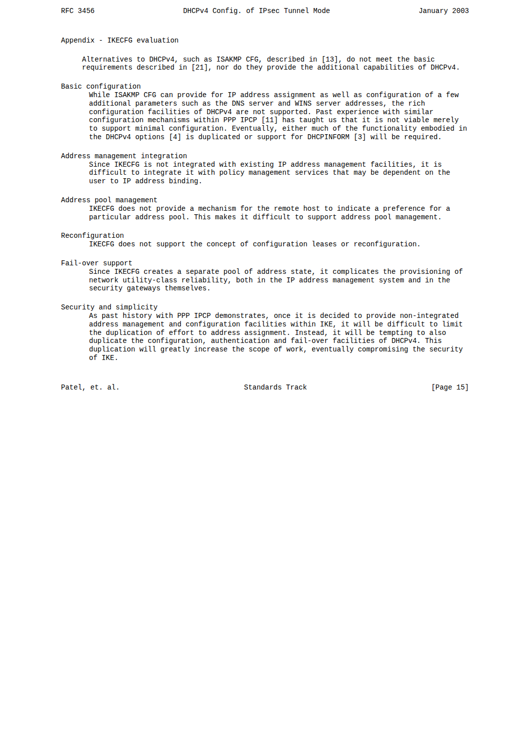RFC 3456 DHCPv4 Config. of IPsec Tunnel Mode January 2003
Appendix - IKECFG evaluation
Alternatives to DHCPv4, such as ISAKMP CFG, described in [13], do not meet the basic requirements described in [21], nor do they provide the additional capabilities of DHCPv4.
Basic configuration
While ISAKMP CFG can provide for IP address assignment as well as configuration of a few additional parameters such as the DNS server and WINS server addresses, the rich configuration facilities of DHCPv4 are not supported. Past experience with similar configuration mechanisms within PPP IPCP [11] has taught us that it is not viable merely to support minimal configuration. Eventually, either much of the functionality embodied in the DHCPv4 options [4] is duplicated or support for DHCPINFORM [3] will be required.
Address management integration
Since IKECFG is not integrated with existing IP address management facilities, it is difficult to integrate it with policy management services that may be dependent on the user to IP address binding.
Address pool management
IKECFG does not provide a mechanism for the remote host to indicate a preference for a particular address pool. This makes it difficult to support address pool management.
Reconfiguration
IKECFG does not support the concept of configuration leases or reconfiguration.
Fail-over support
Since IKECFG creates a separate pool of address state, it complicates the provisioning of network utility-class reliability, both in the IP address management system and in the security gateways themselves.
Security and simplicity
As past history with PPP IPCP demonstrates, once it is decided to provide non-integrated address management and configuration facilities within IKE, it will be difficult to limit the duplication of effort to address assignment. Instead, it will be tempting to also duplicate the configuration, authentication and fail-over facilities of DHCPv4. This duplication will greatly increase the scope of work, eventually compromising the security of IKE.
Patel, et. al. Standards Track [Page 15]